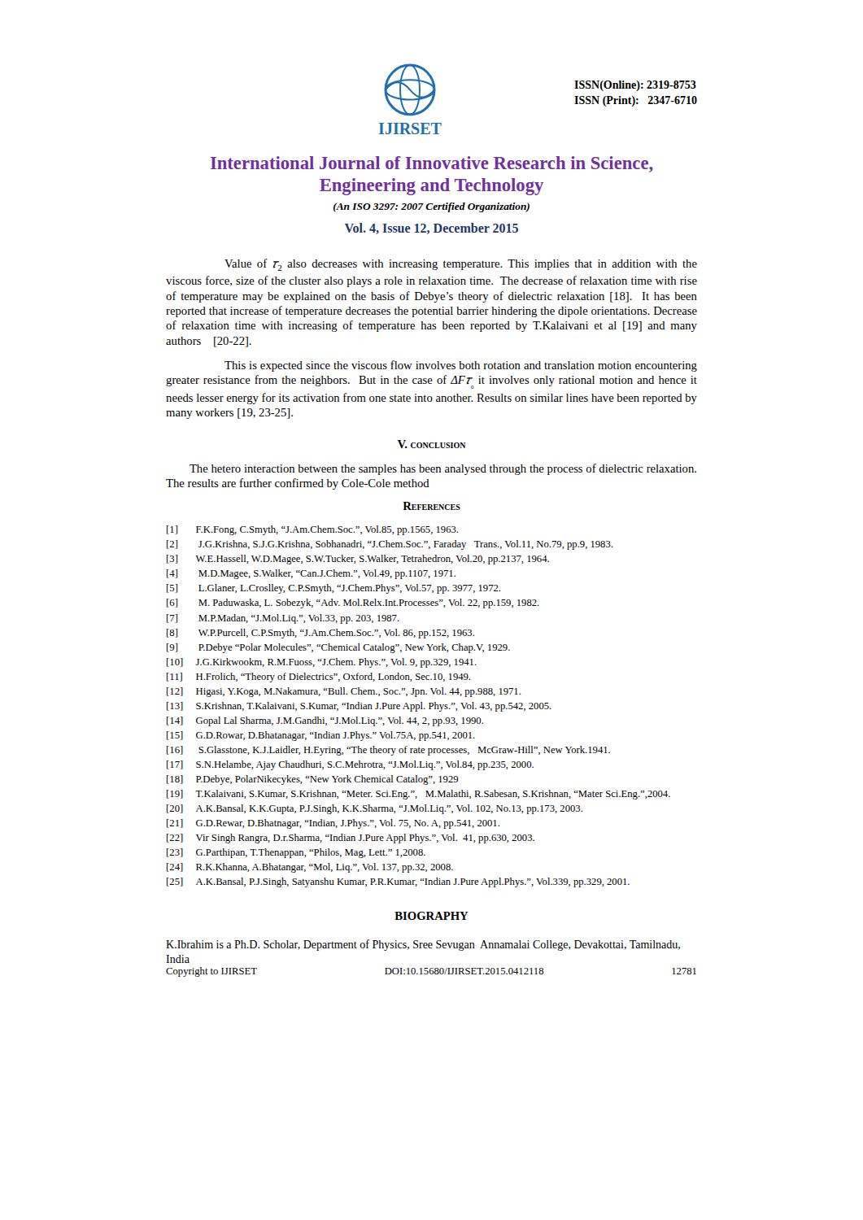ISSN(Online): 2319-8753
ISSN (Print): 2347-6710
International Journal of Innovative Research in Science,
Engineering and Technology
(An ISO 3297: 2007 Certified Organization)
Vol. 4, Issue 12, December 2015
Value of 𝜏2 also decreases with increasing temperature. This implies that in addition with the viscous force, size of the cluster also plays a role in relaxation time. The decrease of relaxation time with rise of temperature may be explained on the basis of Debye’s theory of dielectric relaxation [18]. It has been reported that increase of temperature decreases the potential barrier hindering the dipole orientations. Decrease of relaxation time with increasing of temperature has been reported by T.Kalaivani et al [19] and many authors [20-22].
This is expected since the viscous flow involves both rotation and translation motion encountering greater resistance from the neighbors. But in the case of ΔF𝜏₀ it involves only rational motion and hence it needs lesser energy for its activation from one state into another. Results on similar lines have been reported by many workers [19, 23-25].
V. conclusion
The hetero interaction between the samples has been analysed through the process of dielectric relaxation. The results are further confirmed by Cole-Cole method
References
[1] F.K.Fong, C.Smyth, “J.Am.Chem.Soc.”, Vol.85, pp.1565, 1963.
[2] J.G.Krishna, S.J.G.Krishna, Sobhanadri, “J.Chem.Soc.”, Faraday Trans., Vol.11, No.79, pp.9, 1983.
[3] W.E.Hassell, W.D.Magee, S.W.Tucker, S.Walker, Tetrahedron, Vol.20, pp.2137, 1964.
[4] M.D.Magee, S.Walker, “Can.J.Chem.”, Vol.49, pp.1107, 1971.
[5] L.Glaner, L.Croslley, C.P.Smyth, “J.Chem.Phys”, Vol.57, pp. 3977, 1972.
[6] M. Paduwaska, L. Sobezyk, “Adv. Mol.Relx.Int.Processes”, Vol. 22, pp.159, 1982.
[7] M.P.Madan, “J.Mol.Liq.”, Vol.33, pp. 203, 1987.
[8] W.P.Purcell, C.P.Smyth, “J.Am.Chem.Soc.”, Vol. 86, pp.152, 1963.
[9] P.Debye “Polar Molecules”, “Chemical Catalog”, New York, Chap.V, 1929.
[10] J.G.Kirkwookm, R.M.Fuoss, “J.Chem. Phys.”, Vol. 9, pp.329, 1941.
[11] H.Frolich, “Theory of Dielectrics”, Oxford, London, Sec.10, 1949.
[12] Higasi, Y.Koga, M.Nakamura, “Bull. Chem., Soc.”, Jpn. Vol. 44, pp.988, 1971.
[13] S.Krishnan, T.Kalaivani, S.Kumar, “Indian J.Pure Appl. Phys.”, Vol. 43, pp.542, 2005.
[14] Gopal Lal Sharma, J.M.Gandhi, “J.Mol.Liq.”, Vol. 44, 2, pp.93, 1990.
[15] G.D.Rowar, D.Bhatanagar, “Indian J.Phys.” Vol.75A, pp.541, 2001.
[16] S.Glasstone, K.J.Laidler, H.Eyring, “The theory of rate processes, McGraw-Hill”, New York.1941.
[17] S.N.Helambe, Ajay Chaudhuri, S.C.Mehrotra, “J.Mol.Liq.”, Vol.84, pp.235, 2000.
[18] P.Debye, PolarNikecykes, “New York Chemical Catalog”, 1929
[19] T.Kalaivani, S.Kumar, S.Krishnan, “Meter. Sci.Eng.”, M.Malathi, R.Sabesan, S.Krishnan, “Mater Sci.Eng.”,2004.
[20] A.K.Bansal, K.K.Gupta, P.J.Singh, K.K.Sharma, “J.Mol.Liq.”, Vol. 102, No.13, pp.173, 2003.
[21] G.D.Rewar, D.Bhatnagar, “Indian, J.Phys.”, Vol. 75, No. A, pp.541, 2001.
[22] Vir Singh Rangra, D.r.Sharma, “Indian J.Pure Appl Phys.”, Vol. 41, pp.630, 2003.
[23] G.Parthipan, T.Thenappan, “Philos, Mag, Lett.” 1,2008.
[24] R.K.Khanna, A.Bhatangar, “Mol, Liq.”, Vol. 137, pp.32, 2008.
[25] A.K.Bansal, P.J.Singh, Satyanshu Kumar, P.R.Kumar, “Indian J.Pure Appl.Phys.”, Vol.339, pp.329, 2001.
BIOGRAPHY
K.Ibrahim is a Ph.D. Scholar, Department of Physics, Sree Sevugan Annamalai College, Devakottai, Tamilnadu, India
Copyright to IJIRSET
DOI:10.15680/IJIRSET.2015.0412118
12781